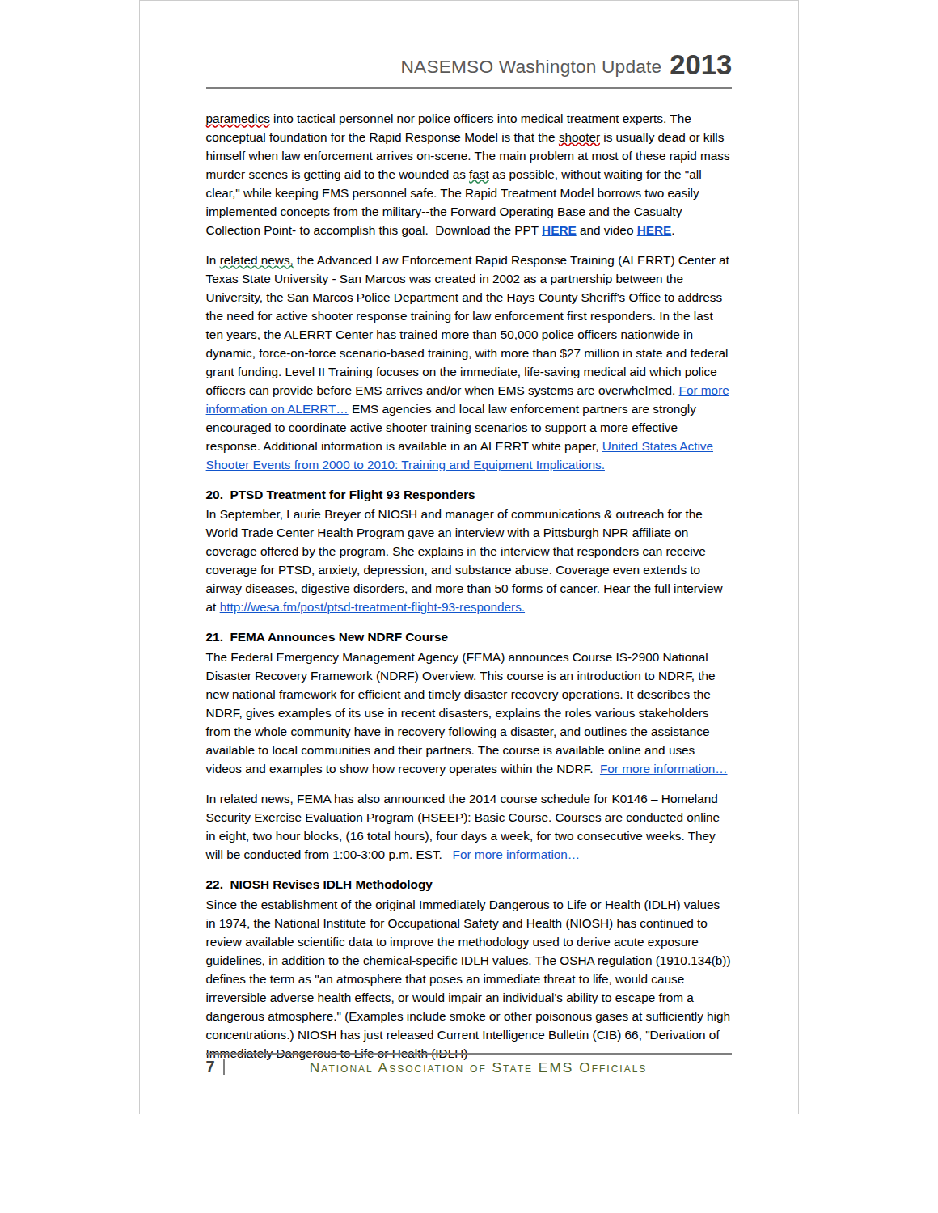NASEMSO Washington Update 2013
paramedics into tactical personnel nor police officers into medical treatment experts. The conceptual foundation for the Rapid Response Model is that the shooter is usually dead or kills himself when law enforcement arrives on-scene. The main problem at most of these rapid mass murder scenes is getting aid to the wounded as fast as possible, without waiting for the "all clear," while keeping EMS personnel safe. The Rapid Treatment Model borrows two easily implemented concepts from the military--the Forward Operating Base and the Casualty Collection Point- to accomplish this goal. Download the PPT HERE and video HERE.
In related news, the Advanced Law Enforcement Rapid Response Training (ALERRT) Center at Texas State University - San Marcos was created in 2002 as a partnership between the University, the San Marcos Police Department and the Hays County Sheriff's Office to address the need for active shooter response training for law enforcement first responders. In the last ten years, the ALERRT Center has trained more than 50,000 police officers nationwide in dynamic, force-on-force scenario-based training, with more than $27 million in state and federal grant funding. Level II Training focuses on the immediate, life-saving medical aid which police officers can provide before EMS arrives and/or when EMS systems are overwhelmed. For more information on ALERRT… EMS agencies and local law enforcement partners are strongly encouraged to coordinate active shooter training scenarios to support a more effective response. Additional information is available in an ALERRT white paper, United States Active Shooter Events from 2000 to 2010: Training and Equipment Implications.
20. PTSD Treatment for Flight 93 Responders
In September, Laurie Breyer of NIOSH and manager of communications & outreach for the World Trade Center Health Program gave an interview with a Pittsburgh NPR affiliate on coverage offered by the program. She explains in the interview that responders can receive coverage for PTSD, anxiety, depression, and substance abuse. Coverage even extends to airway diseases, digestive disorders, and more than 50 forms of cancer. Hear the full interview at http://wesa.fm/post/ptsd-treatment-flight-93-responders.
21. FEMA Announces New NDRF Course
The Federal Emergency Management Agency (FEMA) announces Course IS-2900 National Disaster Recovery Framework (NDRF) Overview. This course is an introduction to NDRF, the new national framework for efficient and timely disaster recovery operations. It describes the NDRF, gives examples of its use in recent disasters, explains the roles various stakeholders from the whole community have in recovery following a disaster, and outlines the assistance available to local communities and their partners. The course is available online and uses videos and examples to show how recovery operates within the NDRF. For more information…
In related news, FEMA has also announced the 2014 course schedule for K0146 – Homeland Security Exercise Evaluation Program (HSEEP): Basic Course. Courses are conducted online in eight, two hour blocks, (16 total hours), four days a week, for two consecutive weeks. They will be conducted from 1:00-3:00 p.m. EST. For more information…
22. NIOSH Revises IDLH Methodology
Since the establishment of the original Immediately Dangerous to Life or Health (IDLH) values in 1974, the National Institute for Occupational Safety and Health (NIOSH) has continued to review available scientific data to improve the methodology used to derive acute exposure guidelines, in addition to the chemical-specific IDLH values. The OSHA regulation (1910.134(b)) defines the term as "an atmosphere that poses an immediate threat to life, would cause irreversible adverse health effects, or would impair an individual's ability to escape from a dangerous atmosphere." (Examples include smoke or other poisonous gases at sufficiently high concentrations.) NIOSH has just released Current Intelligence Bulletin (CIB) 66, "Derivation of Immediately Dangerous to Life or Health (IDLH)
7 National Association of State EMS Officials